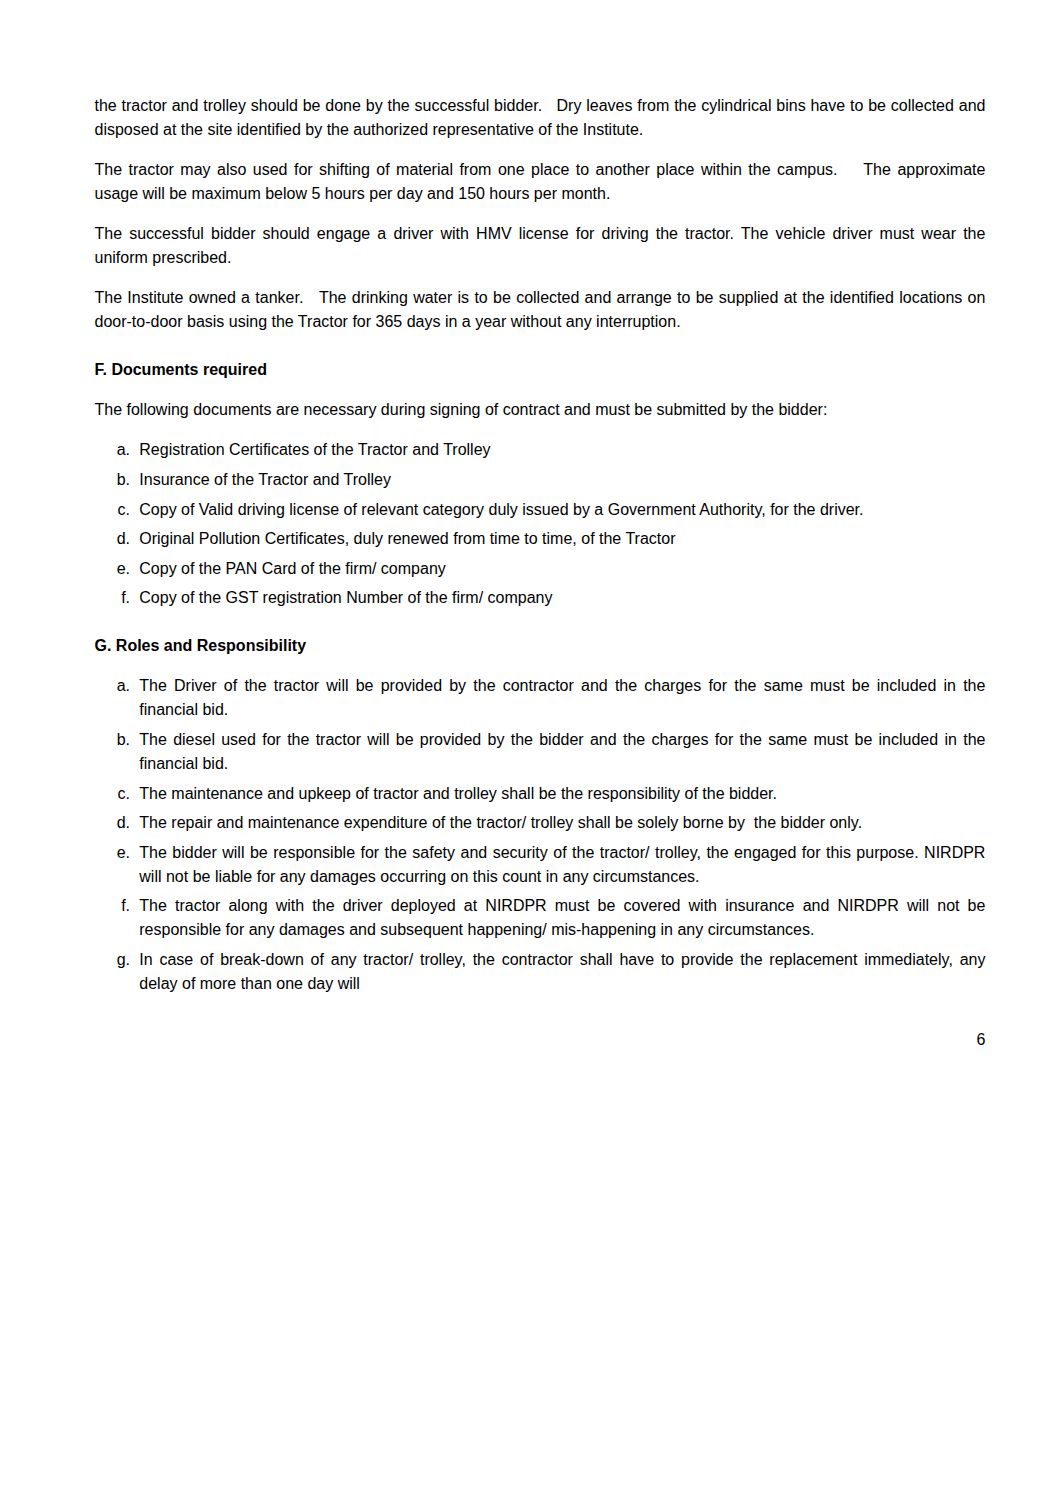the tractor and trolley should be done by the successful bidder. Dry leaves from the cylindrical bins have to be collected and disposed at the site identified by the authorized representative of the Institute.
The tractor may also used for shifting of material from one place to another place within the campus. The approximate usage will be maximum below 5 hours per day and 150 hours per month.
The successful bidder should engage a driver with HMV license for driving the tractor. The vehicle driver must wear the uniform prescribed.
The Institute owned a tanker. The drinking water is to be collected and arrange to be supplied at the identified locations on door-to-door basis using the Tractor for 365 days in a year without any interruption.
F. Documents required
The following documents are necessary during signing of contract and must be submitted by the bidder:
Registration Certificates of the Tractor and Trolley
Insurance of the Tractor and Trolley
Copy of Valid driving license of relevant category duly issued by a Government Authority, for the driver.
Original Pollution Certificates, duly renewed from time to time, of the Tractor
Copy of the PAN Card of the firm/ company
Copy of the GST registration Number of the firm/ company
G. Roles and Responsibility
The Driver of the tractor will be provided by the contractor and the charges for the same must be included in the financial bid.
The diesel used for the tractor will be provided by the bidder and the charges for the same must be included in the financial bid.
The maintenance and upkeep of tractor and trolley shall be the responsibility of the bidder.
The repair and maintenance expenditure of the tractor/ trolley shall be solely borne by the bidder only.
The bidder will be responsible for the safety and security of the tractor/ trolley, the engaged for this purpose. NIRDPR will not be liable for any damages occurring on this count in any circumstances.
The tractor along with the driver deployed at NIRDPR must be covered with insurance and NIRDPR will not be responsible for any damages and subsequent happening/ mis-happening in any circumstances.
In case of break-down of any tractor/ trolley, the contractor shall have to provide the replacement immediately, any delay of more than one day will
6